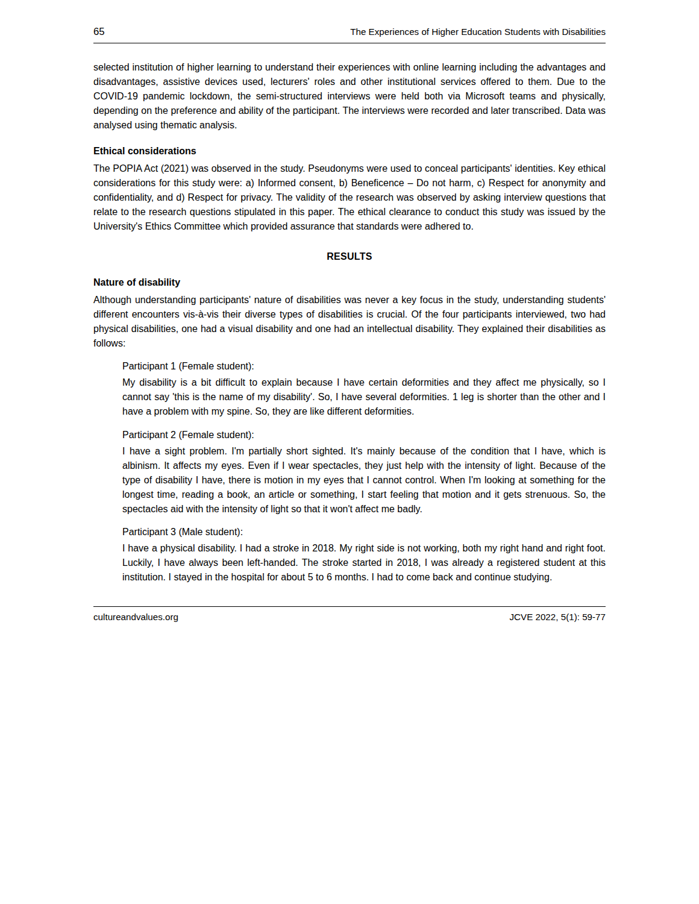65 The Experiences of Higher Education Students with Disabilities
selected institution of higher learning to understand their experiences with online learning including the advantages and disadvantages, assistive devices used, lecturers' roles and other institutional services offered to them. Due to the COVID-19 pandemic lockdown, the semi-structured interviews were held both via Microsoft teams and physically, depending on the preference and ability of the participant. The interviews were recorded and later transcribed. Data was analysed using thematic analysis.
Ethical considerations
The POPIA Act (2021) was observed in the study. Pseudonyms were used to conceal participants' identities. Key ethical considerations for this study were: a) Informed consent, b) Beneficence – Do not harm, c) Respect for anonymity and confidentiality, and d) Respect for privacy. The validity of the research was observed by asking interview questions that relate to the research questions stipulated in this paper. The ethical clearance to conduct this study was issued by the University's Ethics Committee which provided assurance that standards were adhered to.
RESULTS
Nature of disability
Although understanding participants' nature of disabilities was never a key focus in the study, understanding students' different encounters vis-à-vis their diverse types of disabilities is crucial. Of the four participants interviewed, two had physical disabilities, one had a visual disability and one had an intellectual disability. They explained their disabilities as follows:
Participant 1 (Female student):
My disability is a bit difficult to explain because I have certain deformities and they affect me physically, so I cannot say 'this is the name of my disability'. So, I have several deformities. 1 leg is shorter than the other and I have a problem with my spine. So, they are like different deformities.
Participant 2 (Female student):
I have a sight problem. I'm partially short sighted. It's mainly because of the condition that I have, which is albinism. It affects my eyes. Even if I wear spectacles, they just help with the intensity of light. Because of the type of disability I have, there is motion in my eyes that I cannot control. When I'm looking at something for the longest time, reading a book, an article or something, I start feeling that motion and it gets strenuous. So, the spectacles aid with the intensity of light so that it won't affect me badly.
Participant 3 (Male student):
I have a physical disability. I had a stroke in 2018. My right side is not working, both my right hand and right foot. Luckily, I have always been left-handed. The stroke started in 2018, I was already a registered student at this institution. I stayed in the hospital for about 5 to 6 months. I had to come back and continue studying.
cultureandvalues.org JCVE 2022, 5(1): 59-77